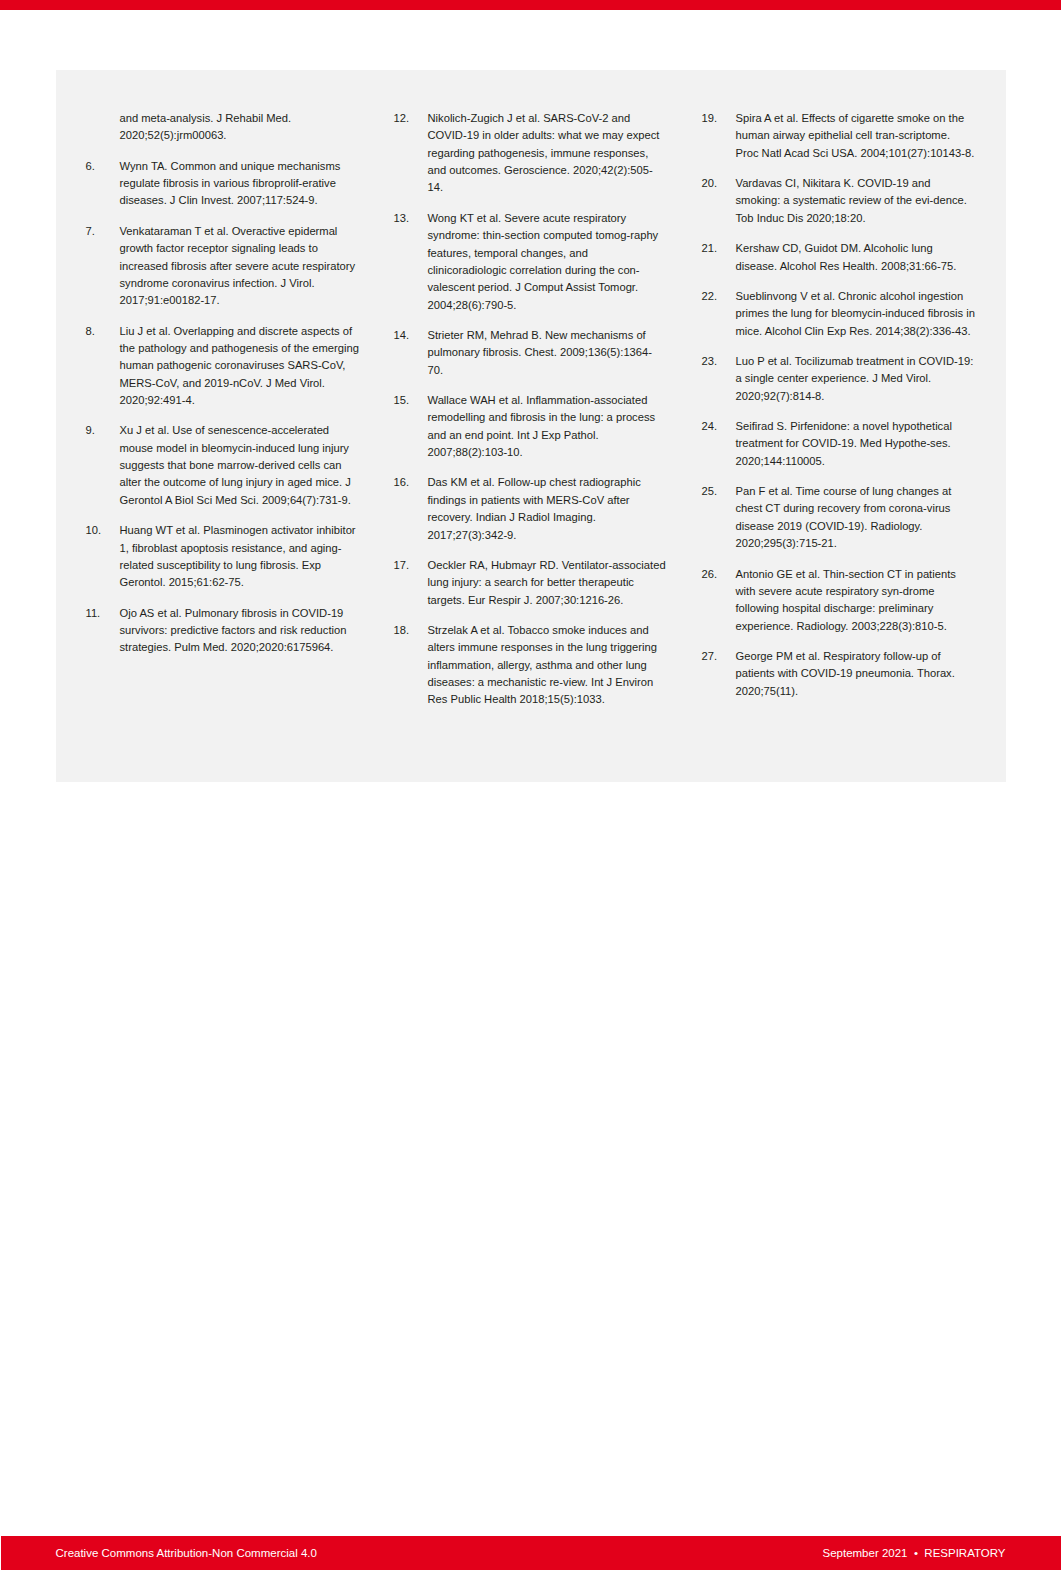and meta-analysis. J Rehabil Med. 2020;52(5):jrm00063.
6. Wynn TA. Common and unique mechanisms regulate fibrosis in various fibroprolif-erative diseases. J Clin Invest. 2007;117:524-9.
7. Venkataraman T et al. Overactive epidermal growth factor receptor signaling leads to increased fibrosis after severe acute respiratory syndrome coronavirus infection. J Virol. 2017;91:e00182-17.
8. Liu J et al. Overlapping and discrete aspects of the pathology and pathogenesis of the emerging human pathogenic coronaviruses SARS-CoV, MERS-CoV, and 2019-nCoV. J Med Virol. 2020;92:491-4.
9. Xu J et al. Use of senescence-accelerated mouse model in bleomycin-induced lung injury suggests that bone marrow-derived cells can alter the outcome of lung injury in aged mice. J Gerontol A Biol Sci Med Sci. 2009;64(7):731-9.
10. Huang WT et al. Plasminogen activator inhibitor 1, fibroblast apoptosis resistance, and aging-related susceptibility to lung fibrosis. Exp Gerontol. 2015;61:62-75.
11. Ojo AS et al. Pulmonary fibrosis in COVID-19 survivors: predictive factors and risk reduction strategies. Pulm Med. 2020;2020:6175964.
12. Nikolich-Zugich J et al. SARS-CoV-2 and COVID-19 in older adults: what we may expect regarding pathogenesis, immune responses, and outcomes. Geroscience. 2020;42(2):505-14.
13. Wong KT et al. Severe acute respiratory syndrome: thin-section computed tomog-raphy features, temporal changes, and clinicoradiologic correlation during the con-valescent period. J Comput Assist Tomogr. 2004;28(6):790-5.
14. Strieter RM, Mehrad B. New mechanisms of pulmonary fibrosis. Chest. 2009;136(5):1364-70.
15. Wallace WAH et al. Inflammation-associated remodelling and fibrosis in the lung: a process and an end point. Int J Exp Pathol. 2007;88(2):103-10.
16. Das KM et al. Follow-up chest radiographic findings in patients with MERS-CoV after recovery. Indian J Radiol Imaging. 2017;27(3):342-9.
17. Oeckler RA, Hubmayr RD. Ventilator-associated lung injury: a search for better therapeutic targets. Eur Respir J. 2007;30:1216-26.
18. Strzelak A et al. Tobacco smoke induces and alters immune responses in the lung triggering inflammation, allergy, asthma and other lung diseases: a mechanistic re-view. Int J Environ Res Public Health 2018;15(5):1033.
19. Spira A et al. Effects of cigarette smoke on the human airway epithelial cell tran-scriptome. Proc Natl Acad Sci USA. 2004;101(27):10143-8.
20. Vardavas CI, Nikitara K. COVID-19 and smoking: a systematic review of the evi-dence. Tob Induc Dis 2020;18:20.
21. Kershaw CD, Guidot DM. Alcoholic lung disease. Alcohol Res Health. 2008;31:66-75.
22. Sueblinvong V et al. Chronic alcohol ingestion primes the lung for bleomycin-induced fibrosis in mice. Alcohol Clin Exp Res. 2014;38(2):336-43.
23. Luo P et al. Tocilizumab treatment in COVID-19: a single center experience. J Med Virol. 2020;92(7):814-8.
24. Seifirad S. Pirfenidone: a novel hypothetical treatment for COVID-19. Med Hypothe-ses. 2020;144:110005.
25. Pan F et al. Time course of lung changes at chest CT during recovery from corona-virus disease 2019 (COVID-19). Radiology. 2020;295(3):715-21.
26. Antonio GE et al. Thin-section CT in patients with severe acute respiratory syn-drome following hospital discharge: preliminary experience. Radiology. 2003;228(3):810-5.
27. George PM et al. Respiratory follow-up of patients with COVID-19 pneumonia. Thorax. 2020;75(11).
Creative Commons Attribution-Non Commercial 4.0
September 2021 • RESPIRATORY